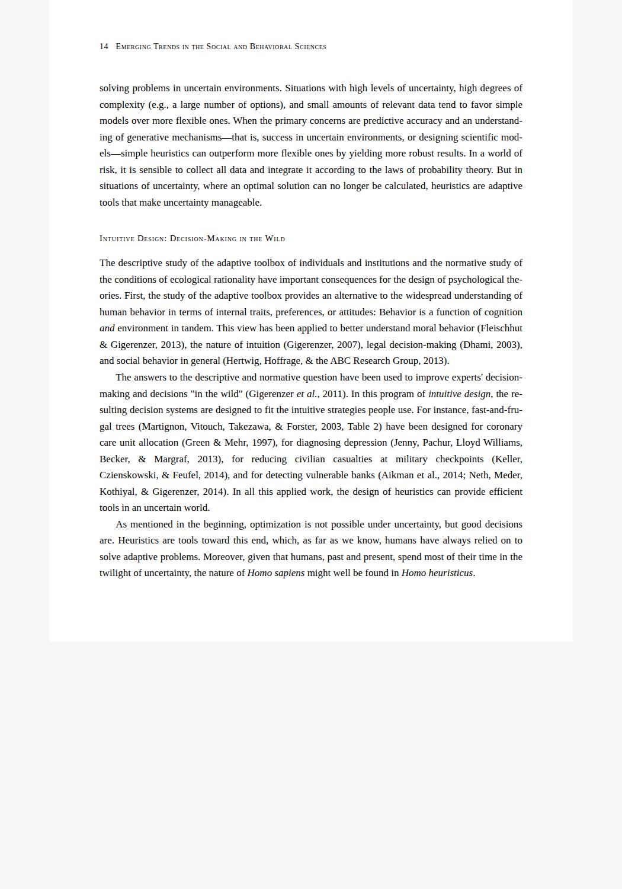14 Emerging Trends in the Social and Behavioral Sciences
solving problems in uncertain environments. Situations with high levels of uncertainty, high degrees of complexity (e.g., a large number of options), and small amounts of relevant data tend to favor simple models over more flexible ones. When the primary concerns are predictive accuracy and an understanding of generative mechanisms—that is, success in uncertain environments, or designing scientific models—simple heuristics can outperform more flexible ones by yielding more robust results. In a world of risk, it is sensible to collect all data and integrate it according to the laws of probability theory. But in situations of uncertainty, where an optimal solution can no longer be calculated, heuristics are adaptive tools that make uncertainty manageable.
Intuitive Design: Decision-Making in the Wild
The descriptive study of the adaptive toolbox of individuals and institutions and the normative study of the conditions of ecological rationality have important consequences for the design of psychological theories. First, the study of the adaptive toolbox provides an alternative to the widespread understanding of human behavior in terms of internal traits, preferences, or attitudes: Behavior is a function of cognition and environment in tandem. This view has been applied to better understand moral behavior (Fleischhut & Gigerenzer, 2013), the nature of intuition (Gigerenzer, 2007), legal decision-making (Dhami, 2003), and social behavior in general (Hertwig, Hoffrage, & the ABC Research Group, 2013).
The answers to the descriptive and normative question have been used to improve experts' decision-making and decisions "in the wild" (Gigerenzer et al., 2011). In this program of intuitive design, the resulting decision systems are designed to fit the intuitive strategies people use. For instance, fast-and-frugal trees (Martignon, Vitouch, Takezawa, & Forster, 2003, Table 2) have been designed for coronary care unit allocation (Green & Mehr, 1997), for diagnosing depression (Jenny, Pachur, Lloyd Williams, Becker, & Margraf, 2013), for reducing civilian casualties at military checkpoints (Keller, Czienskowski, & Feufel, 2014), and for detecting vulnerable banks (Aikman et al., 2014; Neth, Meder, Kothiyal, & Gigerenzer, 2014). In all this applied work, the design of heuristics can provide efficient tools in an uncertain world.
As mentioned in the beginning, optimization is not possible under uncertainty, but good decisions are. Heuristics are tools toward this end, which, as far as we know, humans have always relied on to solve adaptive problems. Moreover, given that humans, past and present, spend most of their time in the twilight of uncertainty, the nature of Homo sapiens might well be found in Homo heuristicus.